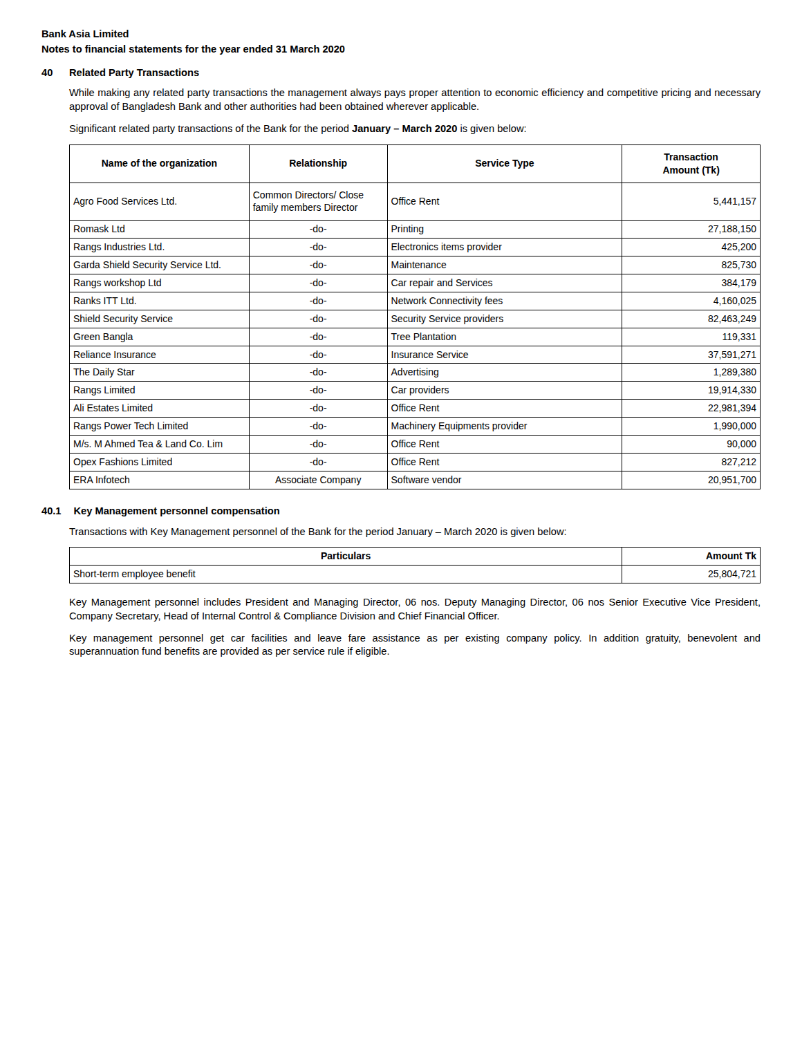Bank Asia Limited
Notes to financial statements for the year ended 31 March 2020
40 Related Party Transactions
While making any related party transactions the management always pays proper attention to economic efficiency and competitive pricing and necessary approval of Bangladesh Bank and other authorities had been obtained wherever applicable.
Significant related party transactions of the Bank for the period January – March 2020 is given below:
| Name of the organization | Relationship | Service Type | Transaction Amount (Tk) |
| --- | --- | --- | --- |
| Agro Food Services Ltd. | Common Directors/ Close family members Director | Office Rent | 5,441,157 |
| Romask Ltd | -do- | Printing | 27,188,150 |
| Rangs Industries Ltd. | -do- | Electronics items provider | 425,200 |
| Garda Shield Security Service Ltd. | -do- | Maintenance | 825,730 |
| Rangs workshop Ltd | -do- | Car repair and Services | 384,179 |
| Ranks ITT Ltd. | -do- | Network Connectivity fees | 4,160,025 |
| Shield Security Service | -do- | Security Service providers | 82,463,249 |
| Green Bangla | -do- | Tree Plantation | 119,331 |
| Reliance Insurance | -do- | Insurance Service | 37,591,271 |
| The Daily Star | -do- | Advertising | 1,289,380 |
| Rangs Limited | -do- | Car providers | 19,914,330 |
| Ali Estates Limited | -do- | Office Rent | 22,981,394 |
| Rangs Power Tech Limited | -do- | Machinery Equipments provider | 1,990,000 |
| M/s. M Ahmed Tea & Land Co. Lim | -do- | Office Rent | 90,000 |
| Opex Fashions Limited | -do- | Office Rent | 827,212 |
| ERA Infotech | Associate Company | Software vendor | 20,951,700 |
40.1 Key Management personnel compensation
Transactions with Key Management personnel of the Bank for the period January – March 2020 is given below:
| Particulars | Amount Tk |
| --- | --- |
| Short-term employee benefit | 25,804,721 |
Key Management personnel includes President and Managing Director, 06 nos. Deputy Managing Director, 06 nos Senior Executive Vice President, Company Secretary, Head of Internal Control & Compliance Division and Chief Financial Officer.
Key management personnel get car facilities and leave fare assistance as per existing company policy. In addition gratuity, benevolent and superannuation fund benefits are provided as per service rule if eligible.